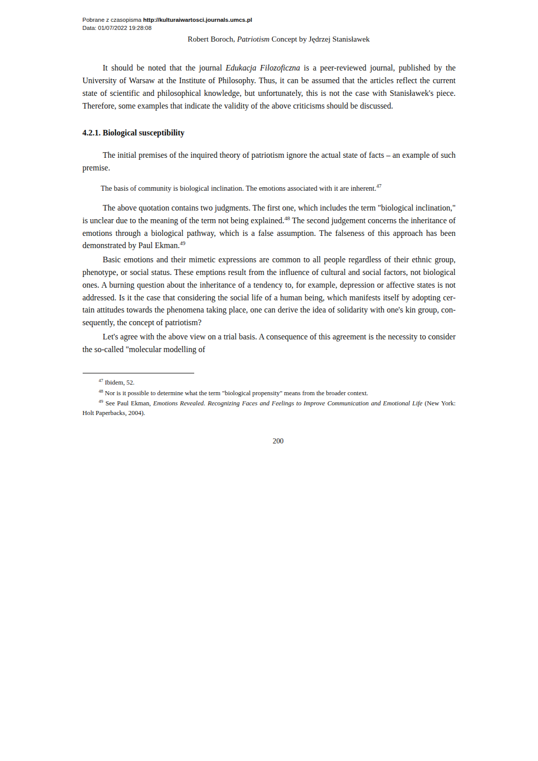Pobrane z czasopisma http://kulturaiwartosci.journals.umcs.pl
Data: 01/07/2022 19:28:08
Robert Boroch, Patriotism Concept by Jędrzej Stanisławek
It should be noted that the journal Edukacja Filozoficzna is a peer-reviewed journal, published by the University of Warsaw at the Institute of Philosophy. Thus, it can be assumed that the articles reflect the current state of scientific and philosophical knowledge, but unfortunately, this is not the case with Stanisławek's piece. Therefore, some examples that indicate the validity of the above criticisms should be discussed.
4.2.1. Biological susceptibility
The initial premises of the inquired theory of patriotism ignore the actual state of facts – an example of such premise.
The basis of community is biological inclination. The emotions associated with it are inherent.47
The above quotation contains two judgments. The first one, which includes the term "biological inclination," is unclear due to the meaning of the term not being explained.48 The second judgement concerns the inheritance of emotions through a biological pathway, which is a false assumption. The falseness of this approach has been demonstrated by Paul Ekman.49
Basic emotions and their mimetic expressions are common to all people regardless of their ethnic group, phenotype, or social status. These emptions result from the influence of cultural and social factors, not biological ones. A burning question about the inheritance of a tendency to, for example, depression or affective states is not addressed. Is it the case that considering the social life of a human being, which manifests itself by adopting certain attitudes towards the phenomena taking place, one can derive the idea of solidarity with one's kin group, consequently, the concept of patriotism?
Let's agree with the above view on a trial basis. A consequence of this agreement is the necessity to consider the so-called "molecular modelling of
47 Ibidem, 52.
48 Nor is it possible to determine what the term "biological propensity" means from the broader context.
49 See Paul Ekman, Emotions Revealed. Recognizing Faces and Feelings to Improve Communication and Emotional Life (New York: Holt Paperbacks, 2004).
200